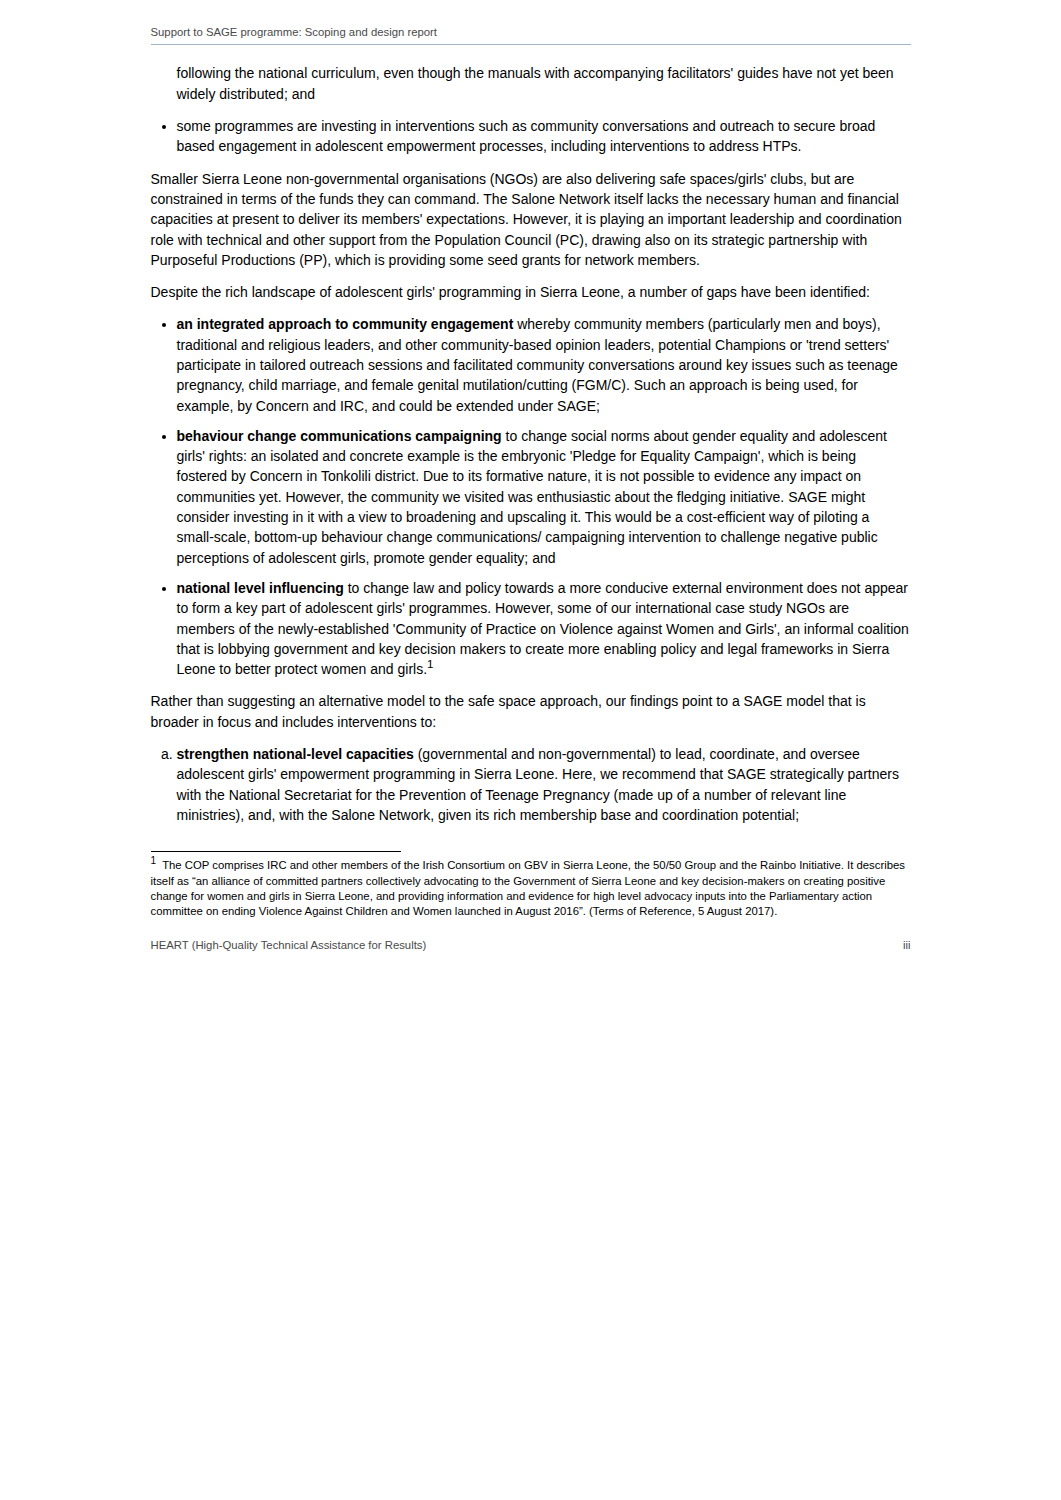Support to SAGE programme: Scoping and design report
following the national curriculum, even though the manuals with accompanying facilitators' guides have not yet been widely distributed; and
some programmes are investing in interventions such as community conversations and outreach to secure broad based engagement in adolescent empowerment processes, including interventions to address HTPs.
Smaller Sierra Leone non-governmental organisations (NGOs) are also delivering safe spaces/girls' clubs, but are constrained in terms of the funds they can command. The Salone Network itself lacks the necessary human and financial capacities at present to deliver its members' expectations. However, it is playing an important leadership and coordination role with technical and other support from the Population Council (PC), drawing also on its strategic partnership with Purposeful Productions (PP), which is providing some seed grants for network members.
Despite the rich landscape of adolescent girls' programming in Sierra Leone, a number of gaps have been identified:
an integrated approach to community engagement whereby community members (particularly men and boys), traditional and religious leaders, and other community-based opinion leaders, potential Champions or 'trend setters' participate in tailored outreach sessions and facilitated community conversations around key issues such as teenage pregnancy, child marriage, and female genital mutilation/cutting (FGM/C). Such an approach is being used, for example, by Concern and IRC, and could be extended under SAGE;
behaviour change communications campaigning to change social norms about gender equality and adolescent girls' rights: an isolated and concrete example is the embryonic 'Pledge for Equality Campaign', which is being fostered by Concern in Tonkolili district. Due to its formative nature, it is not possible to evidence any impact on communities yet. However, the community we visited was enthusiastic about the fledging initiative. SAGE might consider investing in it with a view to broadening and upscaling it. This would be a cost-efficient way of piloting a small-scale, bottom-up behaviour change communications/ campaigning intervention to challenge negative public perceptions of adolescent girls, promote gender equality; and
national level influencing to change law and policy towards a more conducive external environment does not appear to form a key part of adolescent girls' programmes. However, some of our international case study NGOs are members of the newly-established 'Community of Practice on Violence against Women and Girls', an informal coalition that is lobbying government and key decision makers to create more enabling policy and legal frameworks in Sierra Leone to better protect women and girls.1
Rather than suggesting an alternative model to the safe space approach, our findings point to a SAGE model that is broader in focus and includes interventions to:
strengthen national-level capacities (governmental and non-governmental) to lead, coordinate, and oversee adolescent girls' empowerment programming in Sierra Leone. Here, we recommend that SAGE strategically partners with the National Secretariat for the Prevention of Teenage Pregnancy (made up of a number of relevant line ministries), and, with the Salone Network, given its rich membership base and coordination potential;
1 The COP comprises IRC and other members of the Irish Consortium on GBV in Sierra Leone, the 50/50 Group and the Rainbo Initiative. It describes itself as “an alliance of committed partners collectively advocating to the Government of Sierra Leone and key decision-makers on creating positive change for women and girls in Sierra Leone, and providing information and evidence for high level advocacy inputs into the Parliamentary action committee on ending Violence Against Children and Women launched in August 2016”. (Terms of Reference, 5 August 2017).
HEART (High-Quality Technical Assistance for Results) iii